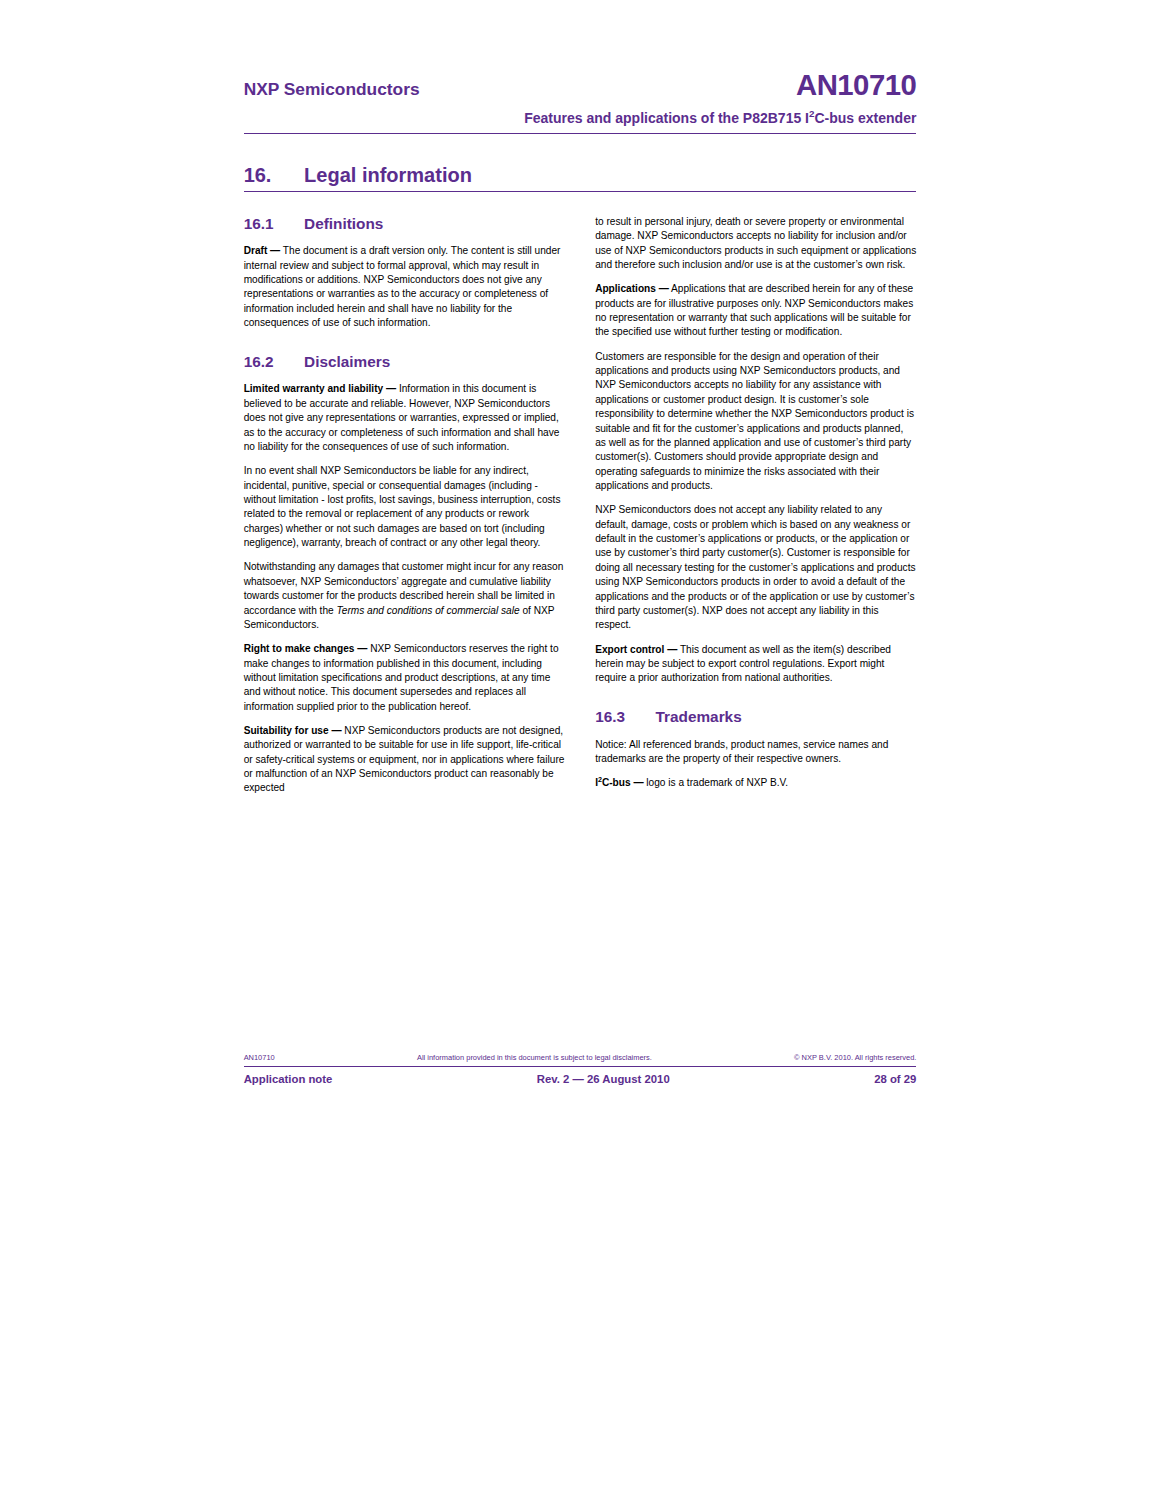NXP Semiconductors
AN10710
Features and applications of the P82B715 I2C-bus extender
16. Legal information
16.1 Definitions
Draft — The document is a draft version only. The content is still under internal review and subject to formal approval, which may result in modifications or additions. NXP Semiconductors does not give any representations or warranties as to the accuracy or completeness of information included herein and shall have no liability for the consequences of use of such information.
16.2 Disclaimers
Limited warranty and liability — Information in this document is believed to be accurate and reliable. However, NXP Semiconductors does not give any representations or warranties, expressed or implied, as to the accuracy or completeness of such information and shall have no liability for the consequences of use of such information.
In no event shall NXP Semiconductors be liable for any indirect, incidental, punitive, special or consequential damages (including - without limitation - lost profits, lost savings, business interruption, costs related to the removal or replacement of any products or rework charges) whether or not such damages are based on tort (including negligence), warranty, breach of contract or any other legal theory.
Notwithstanding any damages that customer might incur for any reason whatsoever, NXP Semiconductors’ aggregate and cumulative liability towards customer for the products described herein shall be limited in accordance with the Terms and conditions of commercial sale of NXP Semiconductors.
Right to make changes — NXP Semiconductors reserves the right to make changes to information published in this document, including without limitation specifications and product descriptions, at any time and without notice. This document supersedes and replaces all information supplied prior to the publication hereof.
Suitability for use — NXP Semiconductors products are not designed, authorized or warranted to be suitable for use in life support, life-critical or safety-critical systems or equipment, nor in applications where failure or malfunction of an NXP Semiconductors product can reasonably be expected
to result in personal injury, death or severe property or environmental damage. NXP Semiconductors accepts no liability for inclusion and/or use of NXP Semiconductors products in such equipment or applications and therefore such inclusion and/or use is at the customer’s own risk.
Applications — Applications that are described herein for any of these products are for illustrative purposes only. NXP Semiconductors makes no representation or warranty that such applications will be suitable for the specified use without further testing or modification.
Customers are responsible for the design and operation of their applications and products using NXP Semiconductors products, and NXP Semiconductors accepts no liability for any assistance with applications or customer product design. It is customer’s sole responsibility to determine whether the NXP Semiconductors product is suitable and fit for the customer’s applications and products planned, as well as for the planned application and use of customer’s third party customer(s). Customers should provide appropriate design and operating safeguards to minimize the risks associated with their applications and products.
NXP Semiconductors does not accept any liability related to any default, damage, costs or problem which is based on any weakness or default in the customer’s applications or products, or the application or use by customer’s third party customer(s). Customer is responsible for doing all necessary testing for the customer’s applications and products using NXP Semiconductors products in order to avoid a default of the applications and the products or of the application or use by customer’s third party customer(s). NXP does not accept any liability in this respect.
Export control — This document as well as the item(s) described herein may be subject to export control regulations. Export might require a prior authorization from national authorities.
16.3 Trademarks
Notice: All referenced brands, product names, service names and trademarks are the property of their respective owners.
I2C-bus — logo is a trademark of NXP B.V.
AN10710 All information provided in this document is subject to legal disclaimers. © NXP B.V. 2010. All rights reserved.
Application note Rev. 2 — 26 August 2010 28 of 29